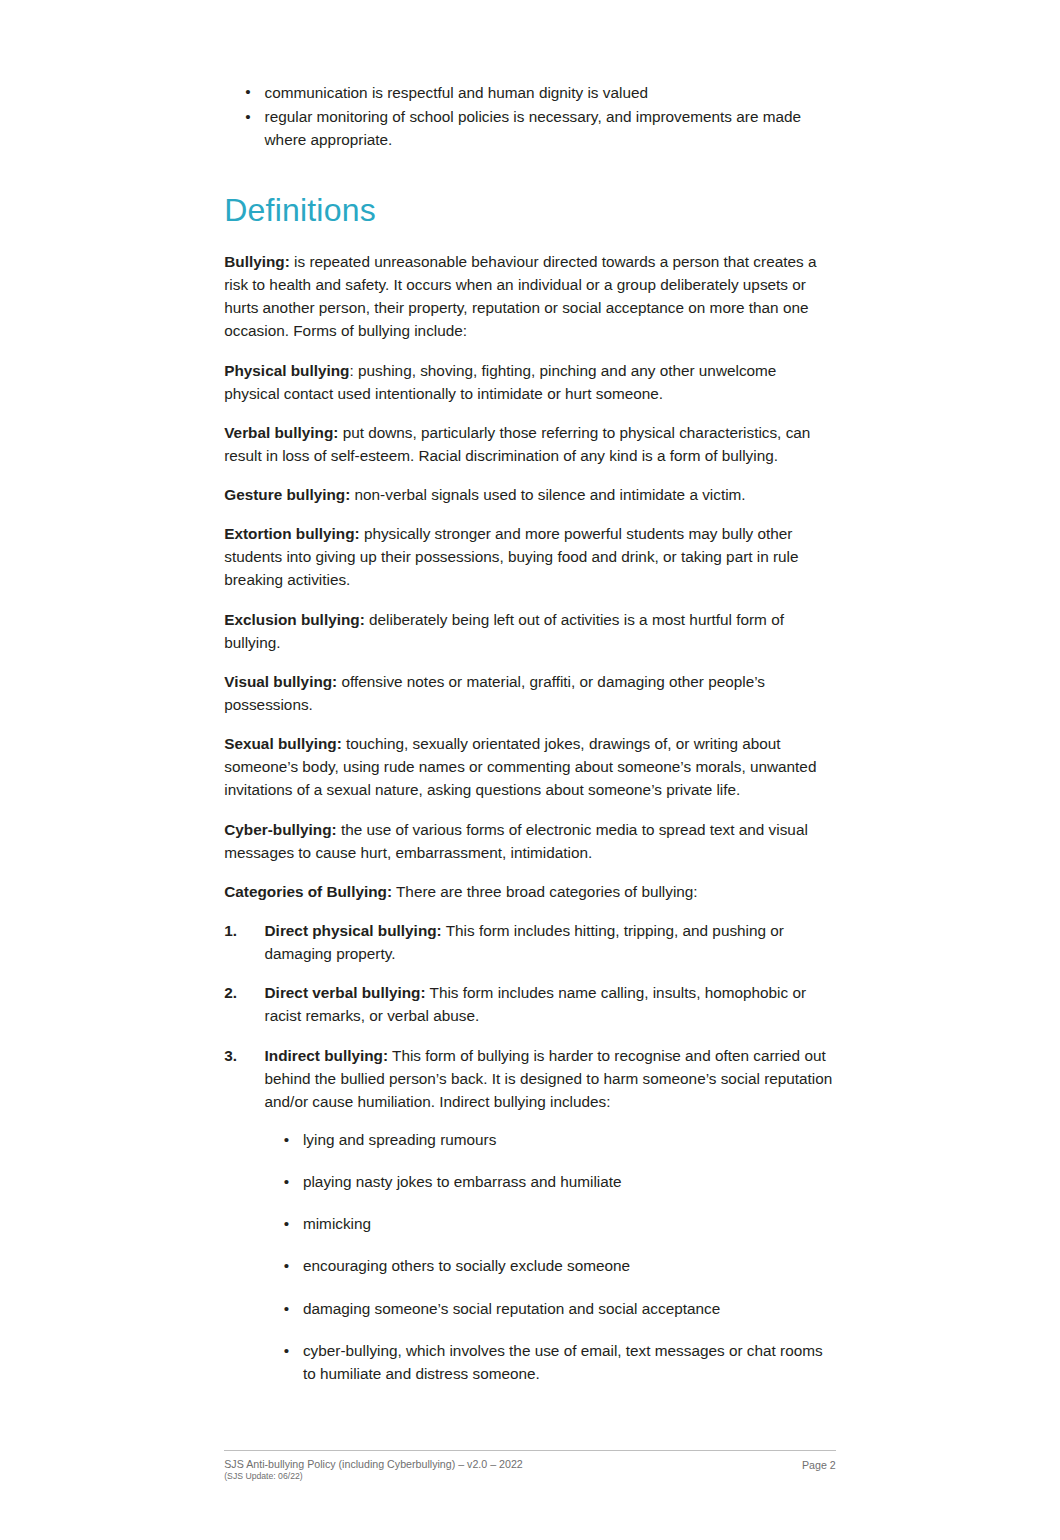communication is respectful and human dignity is valued
regular monitoring of school policies is necessary, and improvements are made where appropriate.
Definitions
Bullying: is repeated unreasonable behaviour directed towards a person that creates a risk to health and safety. It occurs when an individual or a group deliberately upsets or hurts another person, their property, reputation or social acceptance on more than one occasion. Forms of bullying include:
Physical bullying: pushing, shoving, fighting, pinching and any other unwelcome physical contact used intentionally to intimidate or hurt someone.
Verbal bullying: put downs, particularly those referring to physical characteristics, can result in loss of self-esteem. Racial discrimination of any kind is a form of bullying.
Gesture bullying: non-verbal signals used to silence and intimidate a victim.
Extortion bullying: physically stronger and more powerful students may bully other students into giving up their possessions, buying food and drink, or taking part in rule breaking activities.
Exclusion bullying: deliberately being left out of activities is a most hurtful form of bullying.
Visual bullying: offensive notes or material, graffiti, or damaging other people’s possessions.
Sexual bullying: touching, sexually orientated jokes, drawings of, or writing about someone’s body, using rude names or commenting about someone’s morals, unwanted invitations of a sexual nature, asking questions about someone’s private life.
Cyber-bullying: the use of various forms of electronic media to spread text and visual messages to cause hurt, embarrassment, intimidation.
Categories of Bullying: There are three broad categories of bullying:
Direct physical bullying: This form includes hitting, tripping, and pushing or damaging property.
Direct verbal bullying: This form includes name calling, insults, homophobic or racist remarks, or verbal abuse.
Indirect bullying: This form of bullying is harder to recognise and often carried out behind the bullied person’s back. It is designed to harm someone’s social reputation and/or cause humiliation. Indirect bullying includes:
lying and spreading rumours
playing nasty jokes to embarrass and humiliate
mimicking
encouraging others to socially exclude someone
damaging someone’s social reputation and social acceptance
cyber-bullying, which involves the use of email, text messages or chat rooms to humiliate and distress someone.
SJS Anti-bullying Policy (including Cyberbullying) – v2.0 – 2022 (SJS Update: 06/22)
Page 2